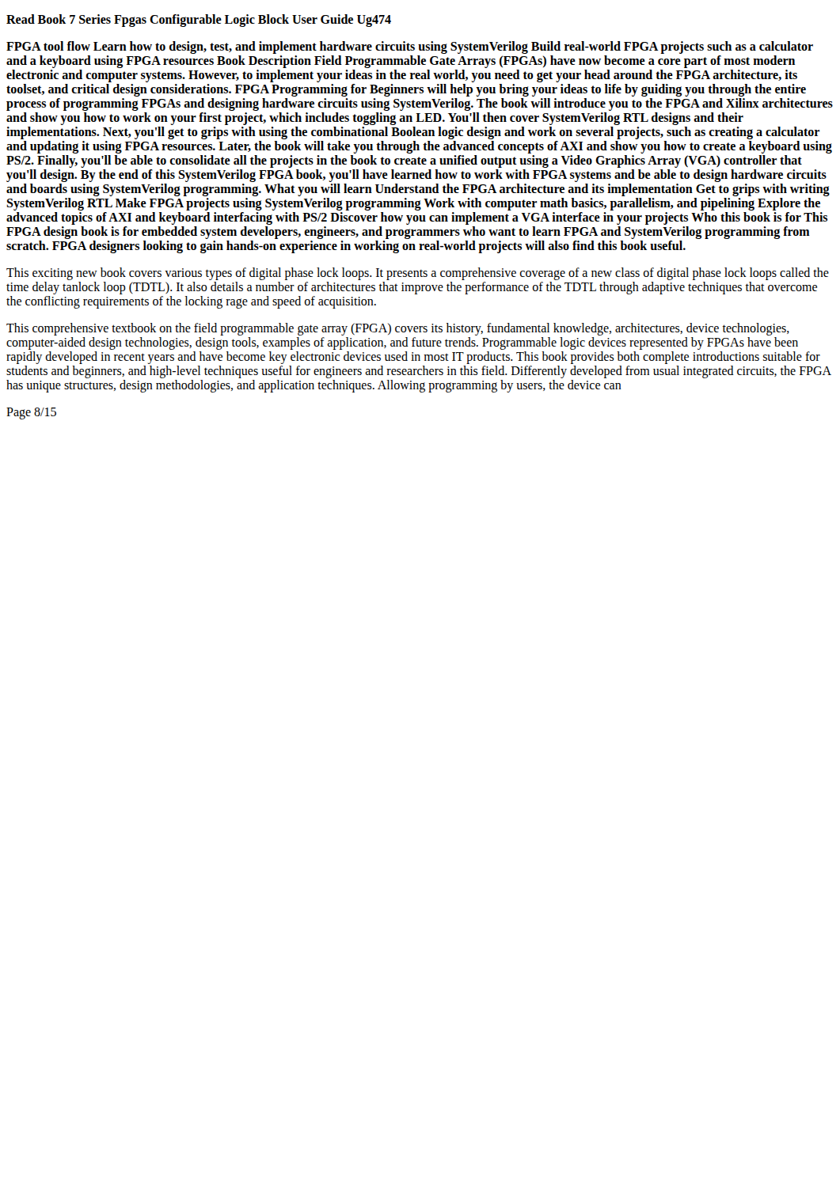Read Book 7 Series Fpgas Configurable Logic Block User Guide Ug474
FPGA tool flow Learn how to design, test, and implement hardware circuits using SystemVerilog Build real-world FPGA projects such as a calculator and a keyboard using FPGA resources Book Description Field Programmable Gate Arrays (FPGAs) have now become a core part of most modern electronic and computer systems. However, to implement your ideas in the real world, you need to get your head around the FPGA architecture, its toolset, and critical design considerations. FPGA Programming for Beginners will help you bring your ideas to life by guiding you through the entire process of programming FPGAs and designing hardware circuits using SystemVerilog. The book will introduce you to the FPGA and Xilinx architectures and show you how to work on your first project, which includes toggling an LED. You'll then cover SystemVerilog RTL designs and their implementations. Next, you'll get to grips with using the combinational Boolean logic design and work on several projects, such as creating a calculator and updating it using FPGA resources. Later, the book will take you through the advanced concepts of AXI and show you how to create a keyboard using PS/2. Finally, you'll be able to consolidate all the projects in the book to create a unified output using a Video Graphics Array (VGA) controller that you'll design. By the end of this SystemVerilog FPGA book, you'll have learned how to work with FPGA systems and be able to design hardware circuits and boards using SystemVerilog programming. What you will learn Understand the FPGA architecture and its implementation Get to grips with writing SystemVerilog RTL Make FPGA projects using SystemVerilog programming Work with computer math basics, parallelism, and pipelining Explore the advanced topics of AXI and keyboard interfacing with PS/2 Discover how you can implement a VGA interface in your projects Who this book is for This FPGA design book is for embedded system developers, engineers, and programmers who want to learn FPGA and SystemVerilog programming from scratch. FPGA designers looking to gain hands-on experience in working on real-world projects will also find this book useful.
This exciting new book covers various types of digital phase lock loops. It presents a comprehensive coverage of a new class of digital phase lock loops called the time delay tanlock loop (TDTL). It also details a number of architectures that improve the performance of the TDTL through adaptive techniques that overcome the conflicting requirements of the locking rage and speed of acquisition.
This comprehensive textbook on the field programmable gate array (FPGA) covers its history, fundamental knowledge, architectures, device technologies, computer-aided design technologies, design tools, examples of application, and future trends. Programmable logic devices represented by FPGAs have been rapidly developed in recent years and have become key electronic devices used in most IT products. This book provides both complete introductions suitable for students and beginners, and high-level techniques useful for engineers and researchers in this field. Differently developed from usual integrated circuits, the FPGA has unique structures, design methodologies, and application techniques. Allowing programming by users, the device can
Page 8/15